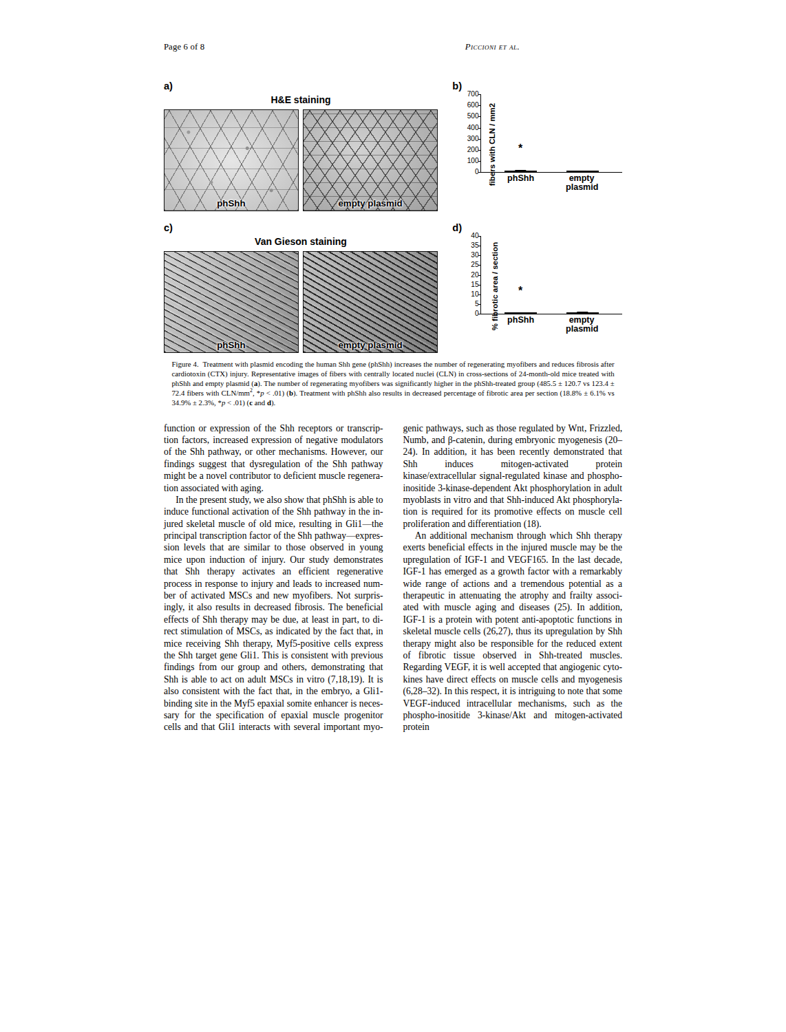Page 6 of 8
Piccioni et al.
a)
H&E staining
phShh
empty plasmid
b)
fibers with CLN / mm2
700
600
500
400
300
200
100
0
*
phShh
empty
plasmid
c)
Van Gieson staining
phShh
empty plasmid
d)
% fibrotic area / section
40
35
30
25
20
15
10
5
0
*
phShh
empty
plasmid
Figure 4. Treatment with plasmid encoding the human Shh gene (phShh) increases the number of regenerating myofibers and reduces fibrosis after cardiotoxin (CTX) injury. Representative images of fibers with centrally located nuclei (CLN) in cross-sections of 24-month-old mice treated with phShh and empty plasmid (a). The number of regenerating myofibers was significantly higher in the phShh-treated group (485.5 ± 120.7 vs 123.4 ± 72.4 fibers with CLN/mm2, *p < .01) (b). Treatment with phShh also results in decreased percentage of fibrotic area per section (18.8% ± 6.1% vs 34.9% ± 2.3%, *p < .01) (c and d).
function or expression of the Shh receptors or transcription factors, increased expression of negative modulators of the Shh pathway, or other mechanisms. However, our findings suggest that dysregulation of the Shh pathway might be a novel contributor to deficient muscle regeneration associated with aging.
In the present study, we also show that phShh is able to induce functional activation of the Shh pathway in the injured skeletal muscle of old mice, resulting in Gli1—the principal transcription factor of the Shh pathway—expression levels that are similar to those observed in young mice upon induction of injury. Our study demonstrates that Shh therapy activates an efficient regenerative process in response to injury and leads to increased number of activated MSCs and new myofibers. Not surprisingly, it also results in decreased fibrosis. The beneficial effects of Shh therapy may be due, at least in part, to direct stimulation of MSCs, as indicated by the fact that, in mice receiving Shh therapy, Myf5-positive cells express the Shh target gene Gli1. This is consistent with previous findings from our group and others, demonstrating that Shh is able to act on adult MSCs in vitro (7,18,19). It is also consistent with the fact that, in the embryo, a Gli1-binding site in the Myf5 epaxial somite enhancer is necessary for the specification of epaxial muscle progenitor cells and that Gli1 interacts with several important myogenic pathways, such as those regulated by Wnt, Frizzled, Numb, and β-catenin, during embryonic myogenesis (20–24). In addition, it has been recently demonstrated that Shh induces mitogen-activated protein kinase/extracellular signal-regulated kinase and phosphoinositide 3-kinase-dependent Akt phosphorylation in adult myoblasts in vitro and that Shh-induced Akt phosphorylation is required for its promotive effects on muscle cell proliferation and differentiation (18).
An additional mechanism through which Shh therapy exerts beneficial effects in the injured muscle may be the upregulation of IGF-1 and VEGF165. In the last decade, IGF-1 has emerged as a growth factor with a remarkably wide range of actions and a tremendous potential as a therapeutic in attenuating the atrophy and frailty associated with muscle aging and diseases (25). In addition, IGF-1 is a protein with potent anti-apoptotic functions in skeletal muscle cells (26,27), thus its upregulation by Shh therapy might also be responsible for the reduced extent of fibrotic tissue observed in Shh-treated muscles. Regarding VEGF, it is well accepted that angiogenic cytokines have direct effects on muscle cells and myogenesis (6,28–32). In this respect, it is intriguing to note that some VEGF-induced intracellular mechanisms, such as the phospho-inositide 3-kinase/Akt and mitogen-activated protein